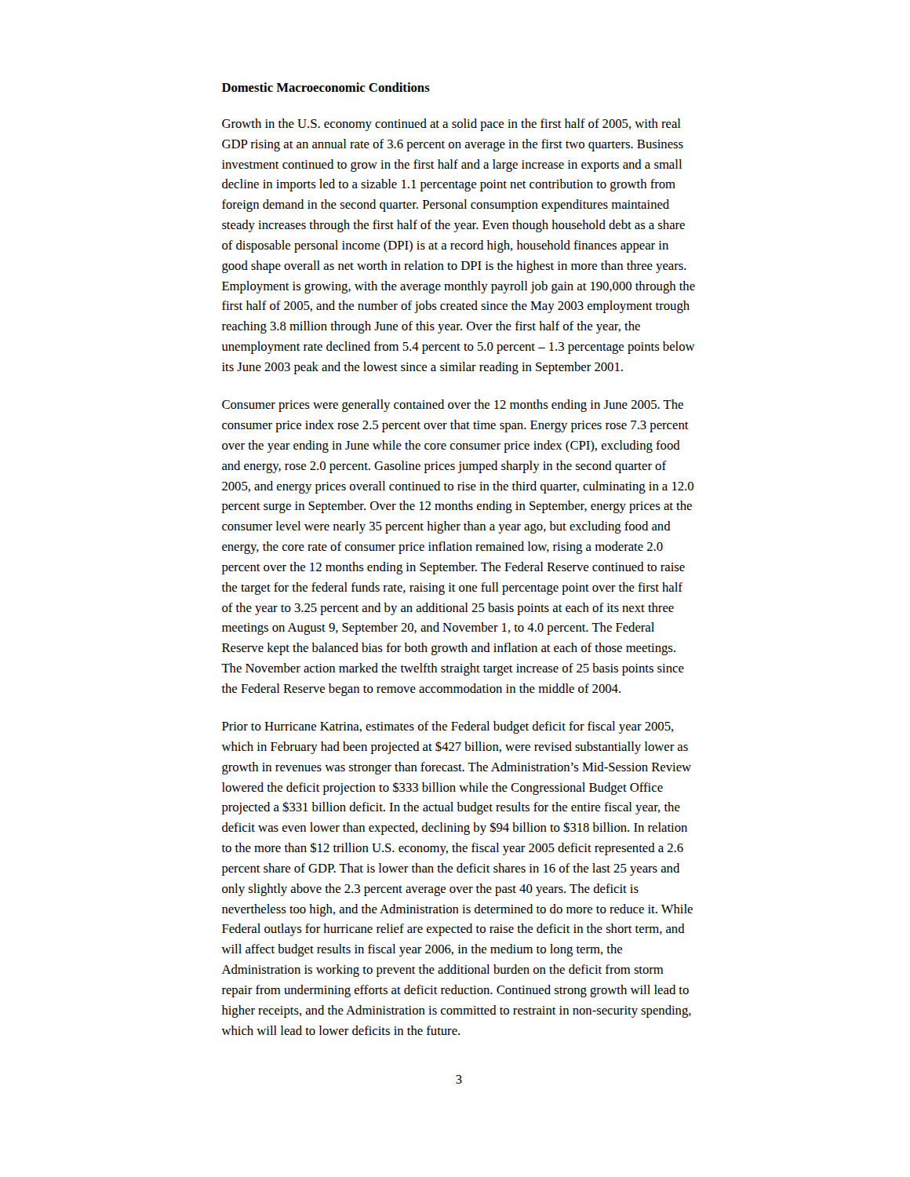Domestic Macroeconomic Conditions
Growth in the U.S. economy continued at a solid pace in the first half of 2005, with real GDP rising at an annual rate of 3.6 percent on average in the first two quarters. Business investment continued to grow in the first half and a large increase in exports and a small decline in imports led to a sizable 1.1 percentage point net contribution to growth from foreign demand in the second quarter. Personal consumption expenditures maintained steady increases through the first half of the year. Even though household debt as a share of disposable personal income (DPI) is at a record high, household finances appear in good shape overall as net worth in relation to DPI is the highest in more than three years. Employment is growing, with the average monthly payroll job gain at 190,000 through the first half of 2005, and the number of jobs created since the May 2003 employment trough reaching 3.8 million through June of this year. Over the first half of the year, the unemployment rate declined from 5.4 percent to 5.0 percent – 1.3 percentage points below its June 2003 peak and the lowest since a similar reading in September 2001.
Consumer prices were generally contained over the 12 months ending in June 2005. The consumer price index rose 2.5 percent over that time span. Energy prices rose 7.3 percent over the year ending in June while the core consumer price index (CPI), excluding food and energy, rose 2.0 percent. Gasoline prices jumped sharply in the second quarter of 2005, and energy prices overall continued to rise in the third quarter, culminating in a 12.0 percent surge in September. Over the 12 months ending in September, energy prices at the consumer level were nearly 35 percent higher than a year ago, but excluding food and energy, the core rate of consumer price inflation remained low, rising a moderate 2.0 percent over the 12 months ending in September. The Federal Reserve continued to raise the target for the federal funds rate, raising it one full percentage point over the first half of the year to 3.25 percent and by an additional 25 basis points at each of its next three meetings on August 9, September 20, and November 1, to 4.0 percent. The Federal Reserve kept the balanced bias for both growth and inflation at each of those meetings. The November action marked the twelfth straight target increase of 25 basis points since the Federal Reserve began to remove accommodation in the middle of 2004.
Prior to Hurricane Katrina, estimates of the Federal budget deficit for fiscal year 2005, which in February had been projected at $427 billion, were revised substantially lower as growth in revenues was stronger than forecast. The Administration’s Mid-Session Review lowered the deficit projection to $333 billion while the Congressional Budget Office projected a $331 billion deficit. In the actual budget results for the entire fiscal year, the deficit was even lower than expected, declining by $94 billion to $318 billion. In relation to the more than $12 trillion U.S. economy, the fiscal year 2005 deficit represented a 2.6 percent share of GDP. That is lower than the deficit shares in 16 of the last 25 years and only slightly above the 2.3 percent average over the past 40 years. The deficit is nevertheless too high, and the Administration is determined to do more to reduce it. While Federal outlays for hurricane relief are expected to raise the deficit in the short term, and will affect budget results in fiscal year 2006, in the medium to long term, the Administration is working to prevent the additional burden on the deficit from storm repair from undermining efforts at deficit reduction. Continued strong growth will lead to higher receipts, and the Administration is committed to restraint in non-security spending, which will lead to lower deficits in the future.
3